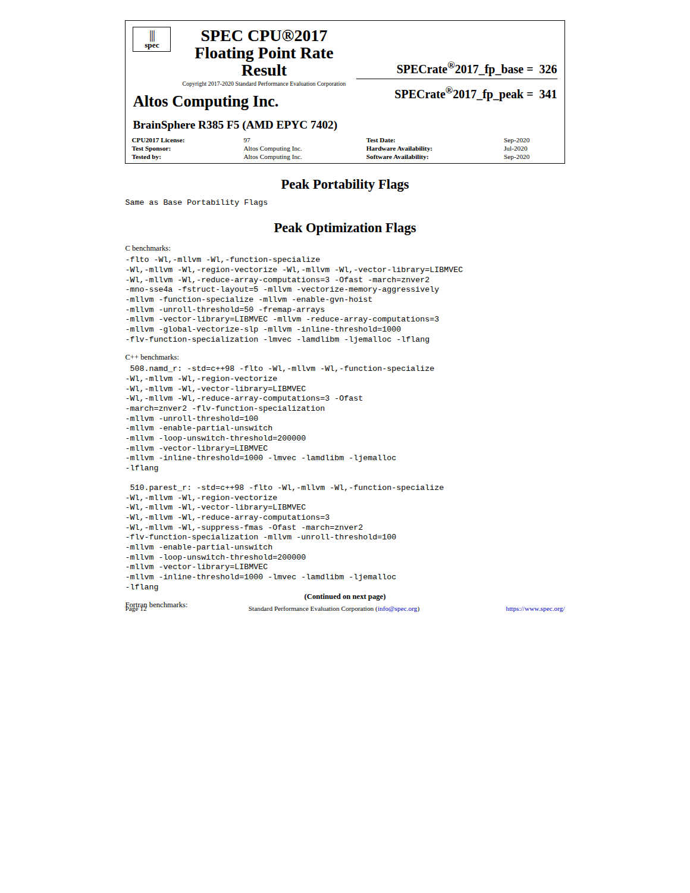||| spec
SPEC CPU®2017 Floating Point Rate Result
Copyright 2017-2020 Standard Performance Evaluation Corporation
Altos Computing Inc.
BrainSphere R385 F5 (AMD EPYC 7402)
SPECrate®2017_fp_base = 326
SPECrate®2017_fp_peak = 341
| CPU2017 License: | 97 | Test Date: | Sep-2020 |
| Test Sponsor: | Altos Computing Inc. | Hardware Availability: | Jul-2020 |
| Tested by: | Altos Computing Inc. | Software Availability: | Sep-2020 |
Peak Portability Flags
Same as Base Portability Flags
Peak Optimization Flags
C benchmarks:
-flto -Wl,-mllvm -Wl,-function-specialize -Wl,-mllvm -Wl,-region-vectorize -Wl,-mllvm -Wl,-vector-library=LIBMVEC -Wl,-mllvm -Wl,-reduce-array-computations=3 -Ofast -march=znver2 -mno-sse4a -fstruct-layout=5 -mllvm -vectorize-memory-aggressively -mllvm -function-specialize -mllvm -enable-gvn-hoist -mllvm -unroll-threshold=50 -fremap-arrays -mllvm -vector-library=LIBMVEC -mllvm -reduce-array-computations=3 -mllvm -global-vectorize-slp -mllvm -inline-threshold=1000 -flv-function-specialization -lmvec -lamdlibm -ljemalloc -lflang
C++ benchmarks:
508.namd_r: -std=c++98 -flto -Wl,-mllvm -Wl,-function-specialize -Wl,-mllvm -Wl,-region-vectorize -Wl,-mllvm -Wl,-vector-library=LIBMVEC -Wl,-mllvm -Wl,-reduce-array-computations=3 -Ofast -march=znver2 -flv-function-specialization -mllvm -unroll-threshold=100 -mllvm -enable-partial-unswitch -mllvm -loop-unswitch-threshold=200000 -mllvm -vector-library=LIBMVEC -mllvm -inline-threshold=1000 -lmvec -lamdlibm -ljemalloc -lflang 510.parest_r: -std=c++98 -flto -Wl,-mllvm -Wl,-function-specialize -Wl,-mllvm -Wl,-region-vectorize -Wl,-mllvm -Wl,-vector-library=LIBMVEC -Wl,-mllvm -Wl,-reduce-array-computations=3 -Wl,-mllvm -Wl,-suppress-fmas -Ofast -march=znver2 -flv-function-specialization -mllvm -unroll-threshold=100 -mllvm -enable-partial-unswitch -mllvm -loop-unswitch-threshold=200000 -mllvm -vector-library=LIBMVEC -mllvm -inline-threshold=1000 -lmvec -lamdlibm -ljemalloc -lflang
Fortran benchmarks:
(Continued on next page)
| Page 12 | Standard Performance Evaluation Corporation ( info@spec.org ) | https://www.spec.org/ |